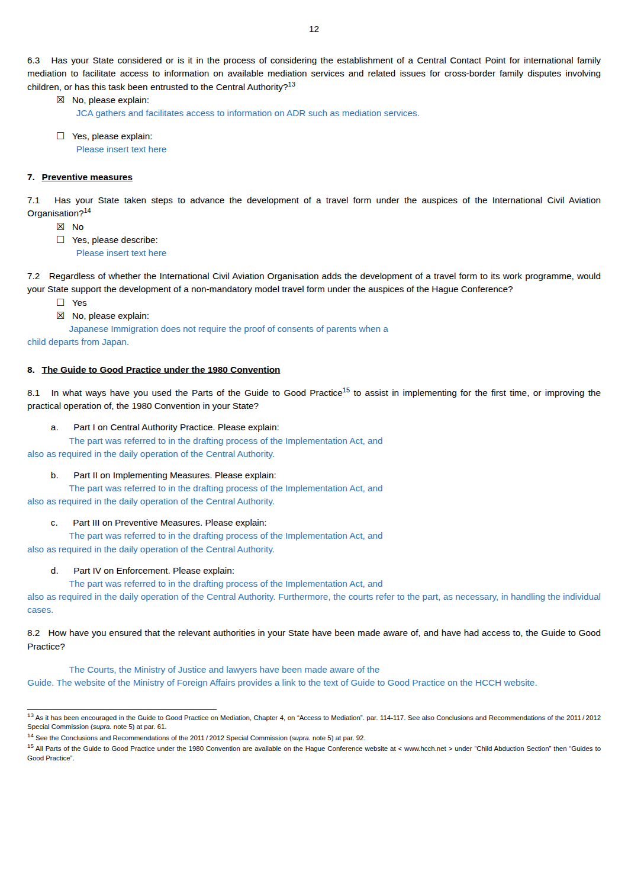12
6.3 Has your State considered or is it in the process of considering the establishment of a Central Contact Point for international family mediation to facilitate access to information on available mediation services and related issues for cross-border family disputes involving children, or has this task been entrusted to the Central Authority?13
☒No, please explain:
JCA gathers and facilitates access to information on ADR such as mediation services.
☐Yes, please explain:
Please insert text here
7. Preventive measures
7.1 Has your State taken steps to advance the development of a travel form under the auspices of the International Civil Aviation Organisation?14
☒No
☐Yes, please describe:
Please insert text here
7.2 Regardless of whether the International Civil Aviation Organisation adds the development of a travel form to its work programme, would your State support the development of a non-mandatory model travel form under the auspices of the Hague Conference?
☐Yes
☒No, please explain:
Japanese Immigration does not require the proof of consents of parents when a
child departs from Japan.
8. The Guide to Good Practice under the 1980 Convention
8.1 In what ways have you used the Parts of the Guide to Good Practice15 to assist in implementing for the first time, or improving the practical operation of, the 1980 Convention in your State?
a. Part I on Central Authority Practice. Please explain:
The part was referred to in the drafting process of the Implementation Act, and
also as required in the daily operation of the Central Authority.
b. Part II on Implementing Measures. Please explain:
The part was referred to in the drafting process of the Implementation Act, and
also as required in the daily operation of the Central Authority.
c. Part III on Preventive Measures. Please explain:
The part was referred to in the drafting process of the Implementation Act, and
also as required in the daily operation of the Central Authority.
d. Part IV on Enforcement. Please explain:
The part was referred to in the drafting process of the Implementation Act, and
also as required in the daily operation of the Central Authority. Furthermore, the courts refer to the part, as necessary, in handling the individual cases.
8.2 How have you ensured that the relevant authorities in your State have been made aware of, and have had access to, the Guide to Good Practice?
The Courts, the Ministry of Justice and lawyers have been made aware of the
Guide. The website of the Ministry of Foreign Affairs provides a link to the text of Guide to Good Practice on the HCCH website.
13 As it has been encouraged in the Guide to Good Practice on Mediation, Chapter 4, on “Access to Mediation”. par. 114-117. See also Conclusions and Recommendations of the 2011 / 2012 Special Commission (supra. note 5) at par. 61.
14 See the Conclusions and Recommendations of the 2011 / 2012 Special Commission (supra. note 5) at par. 92.
15 All Parts of the Guide to Good Practice under the 1980 Convention are available on the Hague Conference website at < www.hcch.net > under “Child Abduction Section” then “Guides to Good Practice”.